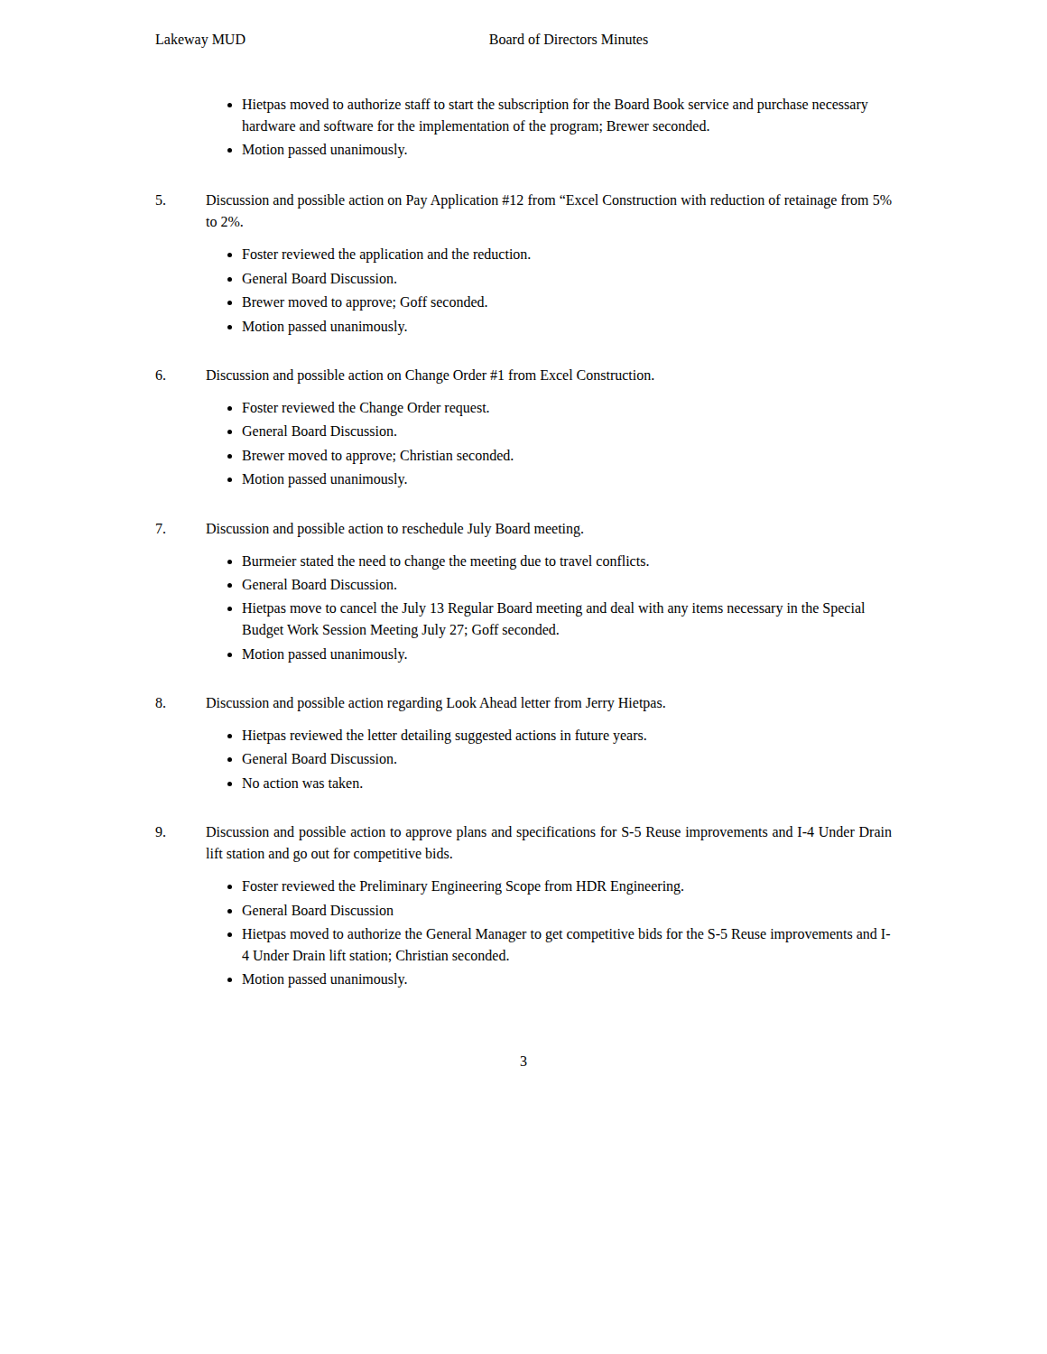Lakeway MUD
Board of Directors Minutes
Hietpas moved to authorize staff to start the subscription for the Board Book service and purchase necessary hardware and software for the implementation of the program; Brewer seconded.
Motion passed unanimously.
5.
Discussion and possible action on Pay Application #12 from “Excel Construction with reduction of retainage from 5% to 2%.
Foster reviewed the application and the reduction.
General Board Discussion.
Brewer moved to approve; Goff seconded.
Motion passed unanimously.
6.
Discussion and possible action on Change Order #1 from Excel Construction.
Foster reviewed the Change Order request.
General Board Discussion.
Brewer moved to approve; Christian seconded.
Motion passed unanimously.
7.
Discussion and possible action to reschedule July Board meeting.
Burmeier stated the need to change the meeting due to travel conflicts.
General Board Discussion.
Hietpas move to cancel the July 13 Regular Board meeting and deal with any items necessary in the Special Budget Work Session Meeting July 27; Goff seconded.
Motion passed unanimously.
8.
Discussion and possible action regarding Look Ahead letter from Jerry Hietpas.
Hietpas reviewed the letter detailing suggested actions in future years.
General Board Discussion.
No action was taken.
9.
Discussion and possible action to approve plans and specifications for S-5 Reuse improvements and I-4 Under Drain lift station and go out for competitive bids.
Foster reviewed the Preliminary Engineering Scope from HDR Engineering.
General Board Discussion
Hietpas moved to authorize the General Manager to get competitive bids for the S-5 Reuse improvements and I-4 Under Drain lift station; Christian seconded.
Motion passed unanimously.
3